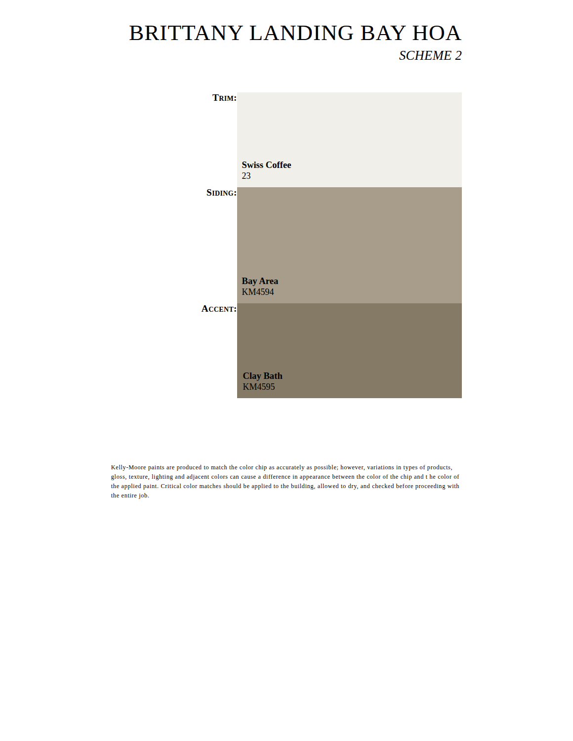BRITTANY LANDING BAY HOA
SCHEME 2
| Trim: | Swiss Coffee 23 |
| Siding: | Bay Area KM4594 |
| Accent: | Clay Bath KM4595 |
Kelly-Moore paints are produced to match the color chip as accurately as possible; however, variations in types of products, gloss, texture, lighting and adjacent colors can cause a difference in appearance between the color of the chip and t he color of the applied paint. Critical color matches should be applied to the building, allowed to dry, and checked before proceeding with the entire job.